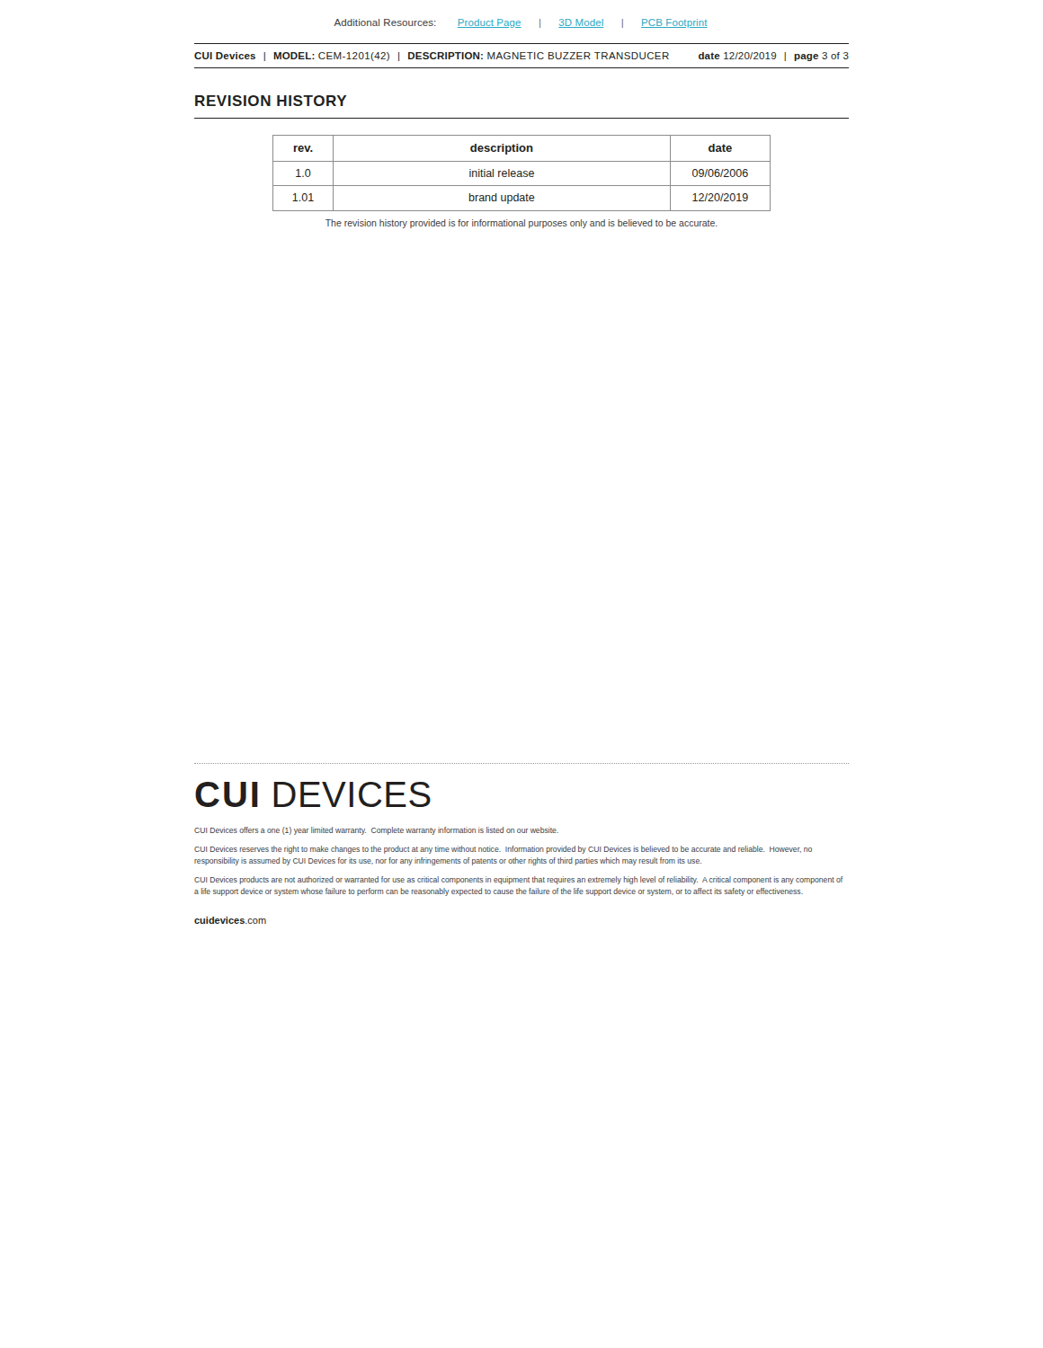Additional Resources: Product Page | 3D Model | PCB Footprint
CUI Devices | MODEL: CEM-1201(42) | DESCRIPTION: MAGNETIC BUZZER TRANSDUCER
date 12/20/2019 | page 3 of 3
REVISION HISTORY
| rev. | description | date |
| --- | --- | --- |
| 1.0 | initial release | 09/06/2006 |
| 1.01 | brand update | 12/20/2019 |
The revision history provided is for informational purposes only and is believed to be accurate.
CUI DEVICES
CUI Devices offers a one (1) year limited warranty. Complete warranty information is listed on our website.
CUI Devices reserves the right to make changes to the product at any time without notice. Information provided by CUI Devices is believed to be accurate and reliable. However, no responsibility is assumed by CUI Devices for its use, nor for any infringements of patents or other rights of third parties which may result from its use.
CUI Devices products are not authorized or warranted for use as critical components in equipment that requires an extremely high level of reliability. A critical component is any component of a life support device or system whose failure to perform can be reasonably expected to cause the failure of the life support device or system, or to affect its safety or effectiveness.
cuidevices.com